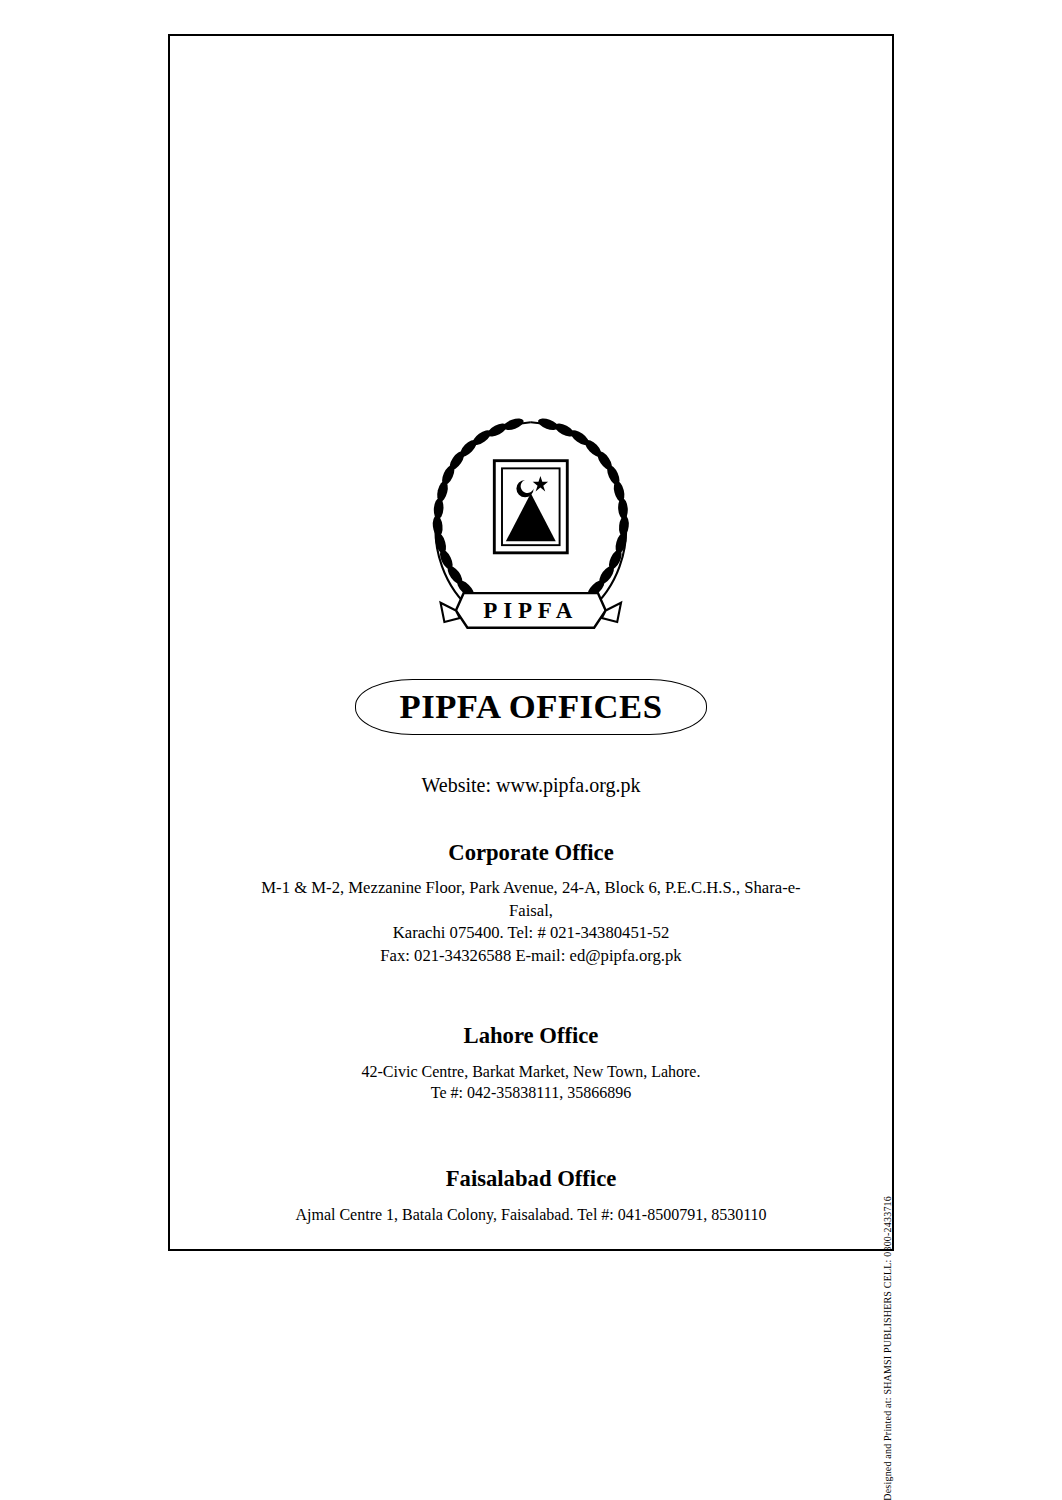PIPFA
PIPFA OFFICES
Website: www.pipfa.org.pk
Corporate Office
M-1 & M-2, Mezzanine Floor, Park Avenue, 24-A, Block 6, P.E.C.H.S., Shara-e-Faisal,
Karachi 075400. Tel: # 021-34380451-52
Fax: 021-34326588 E-mail: ed@pipfa.org.pk
Lahore Office
42-Civic Centre, Barkat Market, New Town, Lahore.
Te #: 042-35838111, 35866896
Faisalabad Office
Ajmal Centre 1, Batala Colony, Faisalabad. Tel #: 041-8500791, 8530110
Designed and Printed at: SHAMSI PUBLISHERS CELL: 0300-2433716